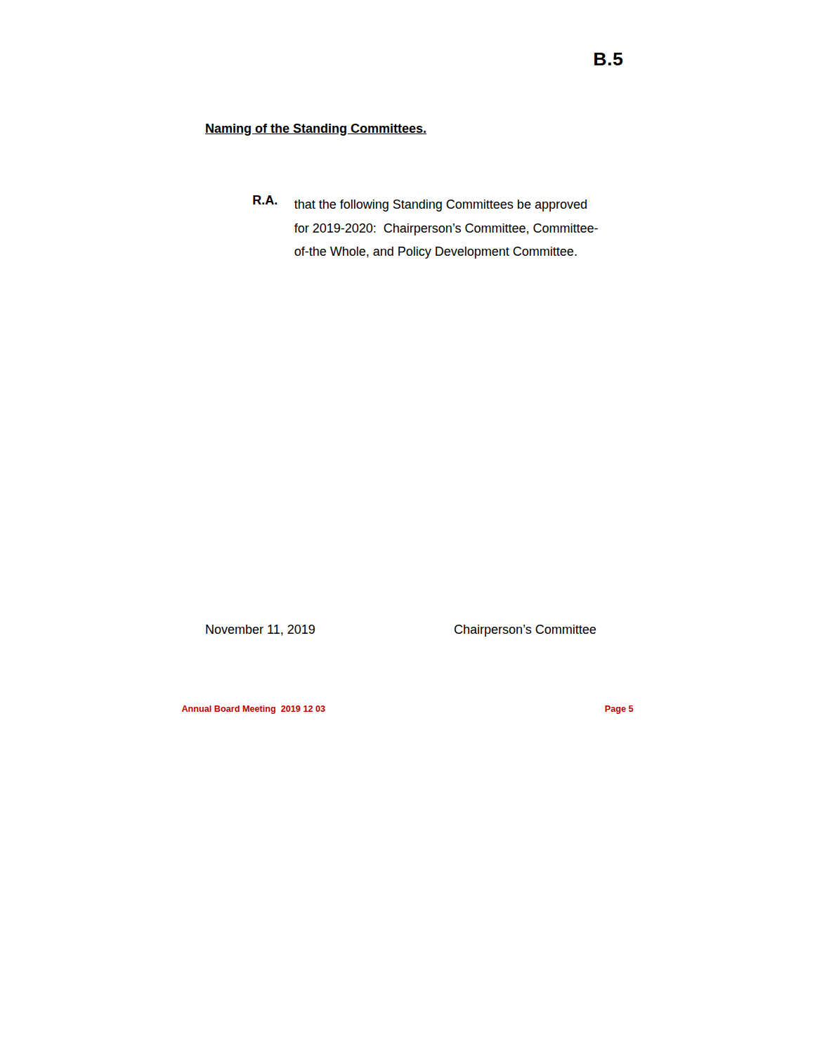B.5
Naming of the Standing Committees.
R.A.
that the following Standing Committees be approved for 2019-2020: Chairperson’s Committee, Committee-of-the Whole, and Policy Development Committee.
November 11, 2019
Chairperson’s Committee
Annual Board Meeting 2019 12 03
Page 5